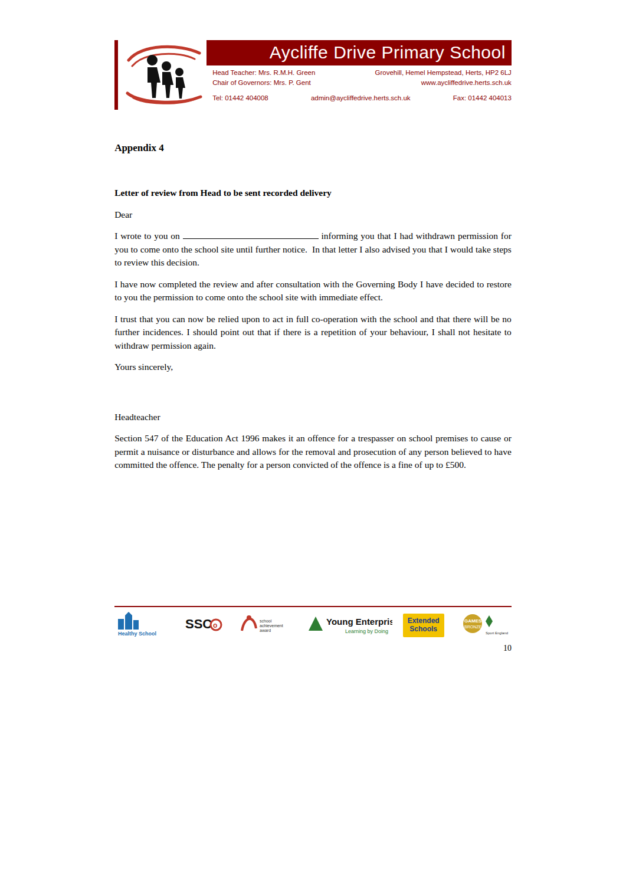Aycliffe Drive Primary School
Head Teacher: Mrs. R.M.H. Green Grovehill, Hemel Hempstead, Herts, HP2 6LJ
Chair of Governors: Mrs. P. Gent www.aycliffedrive.herts.sch.uk
Tel: 01442 404008 admin@aycliffedrive.herts.sch.uk Fax: 01442 404013
Appendix 4
Letter of review from Head to be sent recorded delivery
Dear
I wrote to you on informing you that I had withdrawn permission for you to come onto the school site until further notice. In that letter I also advised you that I would take steps to review this decision.
I have now completed the review and after consultation with the Governing Body I have decided to restore to you the permission to come onto the school site with immediate effect.
I trust that you can now be relied upon to act in full co-operation with the school and that there will be no further incidences. I should point out that if there is a repetition of your behaviour, I shall not hesitate to withdraw permission again.
Yours sincerely,
Headteacher
Section 547 of the Education Act 1996 makes it an offence for a trespasser on school premises to cause or permit a nuisance or disturbance and allows for the removal and prosecution of any person believed to have committed the offence. The penalty for a person convicted of the offence is a fine of up to £500.
Healthy School
SSC o
school achievement award
Young Enterprise Learning by Doing
Extended
Schools
GAMES BRONZE Sport England
10